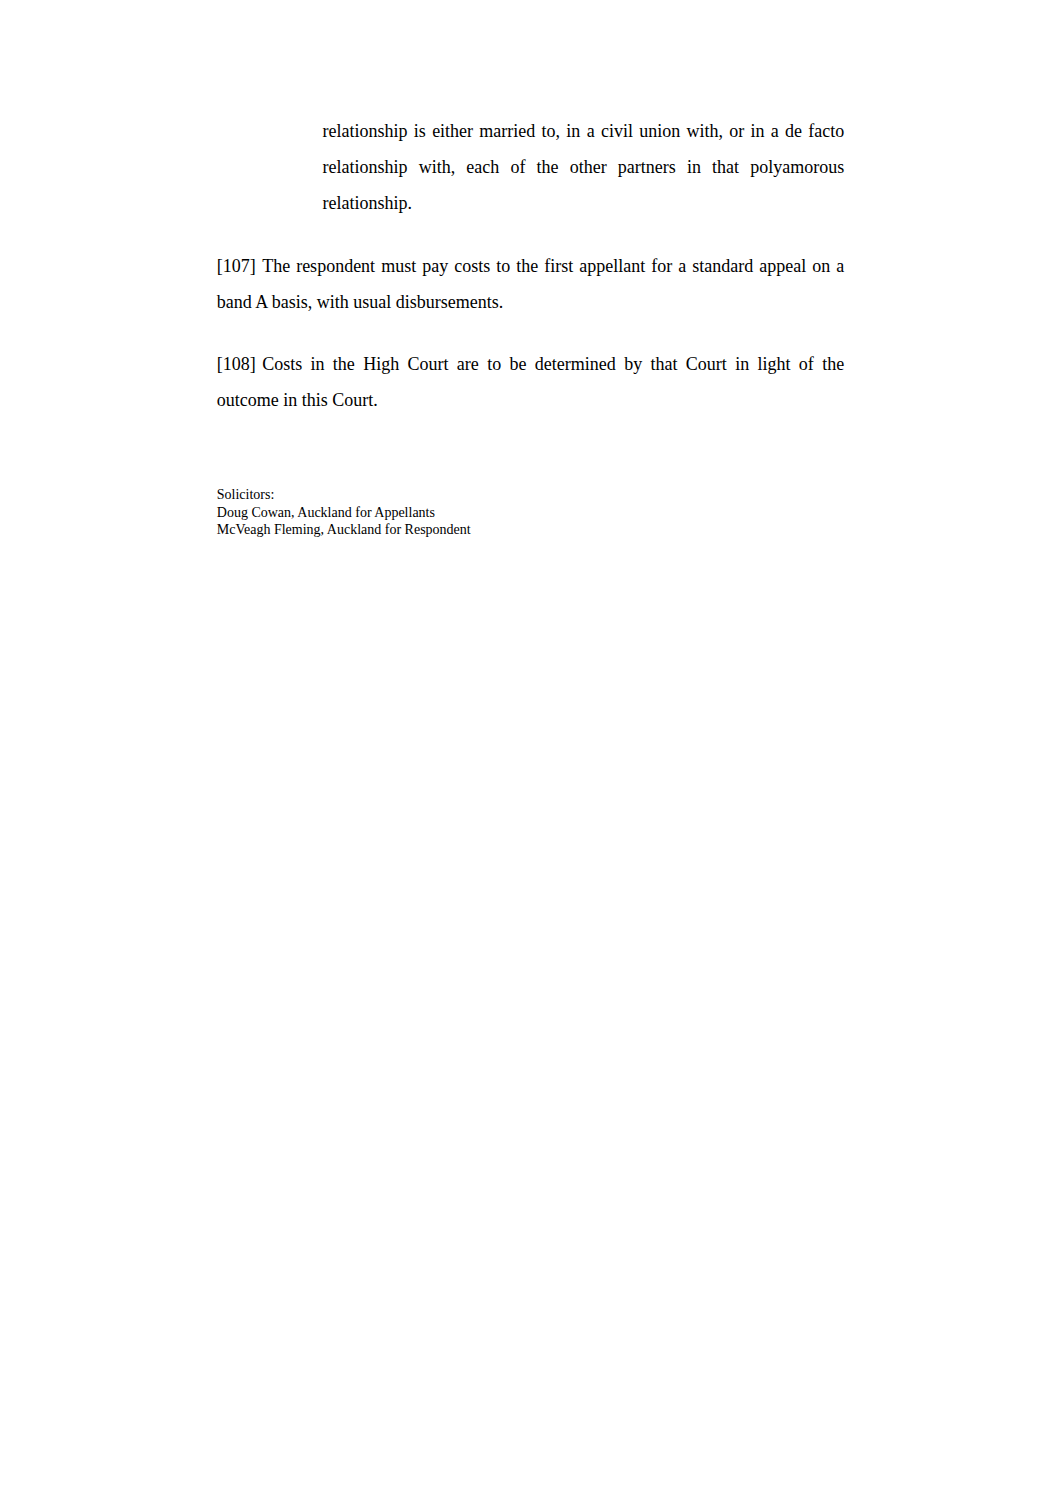relationship is either married to, in a civil union with, or in a de facto relationship with, each of the other partners in that polyamorous relationship.
[107] The respondent must pay costs to the first appellant for a standard appeal on a band A basis, with usual disbursements.
[108] Costs in the High Court are to be determined by that Court in light of the outcome in this Court.
Solicitors:
Doug Cowan, Auckland for Appellants
McVeagh Fleming, Auckland for Respondent